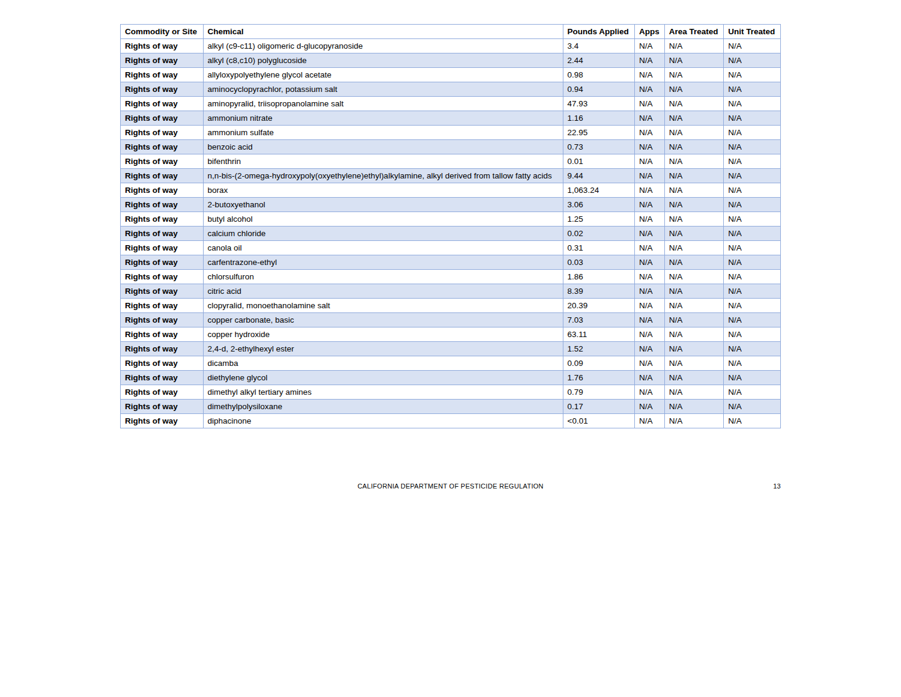| Commodity or Site | Chemical | Pounds Applied | Apps | Area Treated | Unit Treated |
| --- | --- | --- | --- | --- | --- |
| Rights of way | alkyl (c9-c11) oligomeric d-glucopyranoside | 3.4 | N/A | N/A | N/A |
| Rights of way | alkyl (c8,c10) polyglucoside | 2.44 | N/A | N/A | N/A |
| Rights of way | allyloxypolyethylene glycol acetate | 0.98 | N/A | N/A | N/A |
| Rights of way | aminocyclopyrachlor, potassium salt | 0.94 | N/A | N/A | N/A |
| Rights of way | aminopyralid, triisopropanolamine salt | 47.93 | N/A | N/A | N/A |
| Rights of way | ammonium nitrate | 1.16 | N/A | N/A | N/A |
| Rights of way | ammonium sulfate | 22.95 | N/A | N/A | N/A |
| Rights of way | benzoic acid | 0.73 | N/A | N/A | N/A |
| Rights of way | bifenthrin | 0.01 | N/A | N/A | N/A |
| Rights of way | n,n-bis-(2-omega-hydroxypoly(oxyethylene)ethyl)alkylamine, alkyl derived from tallow fatty acids | 9.44 | N/A | N/A | N/A |
| Rights of way | borax | 1,063.24 | N/A | N/A | N/A |
| Rights of way | 2-butoxyethanol | 3.06 | N/A | N/A | N/A |
| Rights of way | butyl alcohol | 1.25 | N/A | N/A | N/A |
| Rights of way | calcium chloride | 0.02 | N/A | N/A | N/A |
| Rights of way | canola oil | 0.31 | N/A | N/A | N/A |
| Rights of way | carfentrazone-ethyl | 0.03 | N/A | N/A | N/A |
| Rights of way | chlorsulfuron | 1.86 | N/A | N/A | N/A |
| Rights of way | citric acid | 8.39 | N/A | N/A | N/A |
| Rights of way | clopyralid, monoethanolamine salt | 20.39 | N/A | N/A | N/A |
| Rights of way | copper carbonate, basic | 7.03 | N/A | N/A | N/A |
| Rights of way | copper hydroxide | 63.11 | N/A | N/A | N/A |
| Rights of way | 2,4-d, 2-ethylhexyl ester | 1.52 | N/A | N/A | N/A |
| Rights of way | dicamba | 0.09 | N/A | N/A | N/A |
| Rights of way | diethylene glycol | 1.76 | N/A | N/A | N/A |
| Rights of way | dimethyl alkyl tertiary amines | 0.79 | N/A | N/A | N/A |
| Rights of way | dimethylpolysiloxane | 0.17 | N/A | N/A | N/A |
| Rights of way | diphacinone | <0.01 | N/A | N/A | N/A |
CALIFORNIA DEPARTMENT OF PESTICIDE REGULATION 13